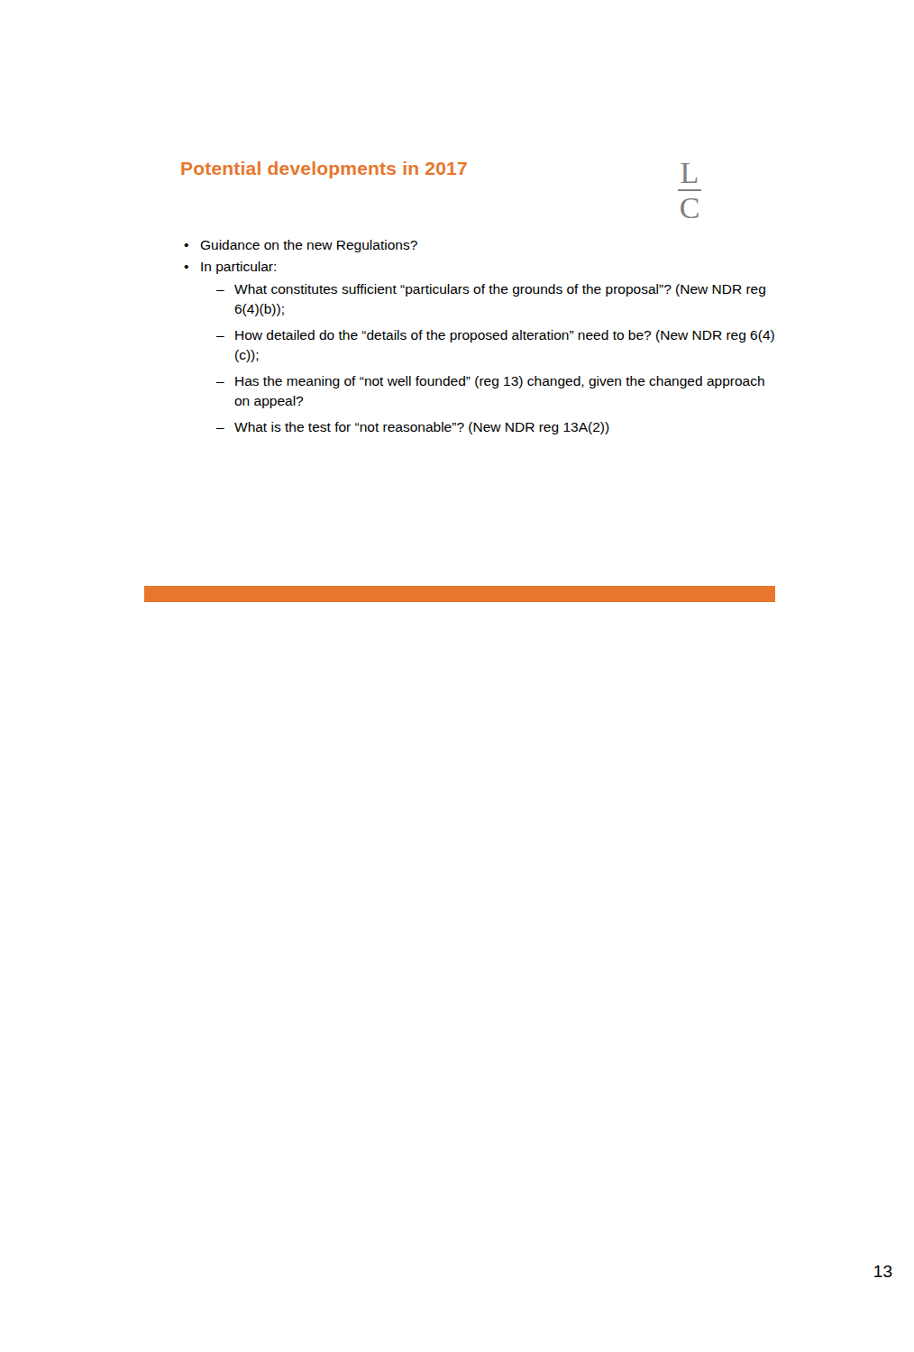L C
Potential developments in 2017
Guidance on the new Regulations?
In particular:
What constitutes sufficient “particulars of the grounds of the proposal”? (New NDR reg 6(4)(b));
How detailed do the “details of the proposed alteration” need to be? (New NDR reg 6(4)(c));
Has the meaning of “not well founded” (reg 13) changed, given the changed approach on appeal?
What is the test for “not reasonable”? (New NDR reg 13A(2))
13